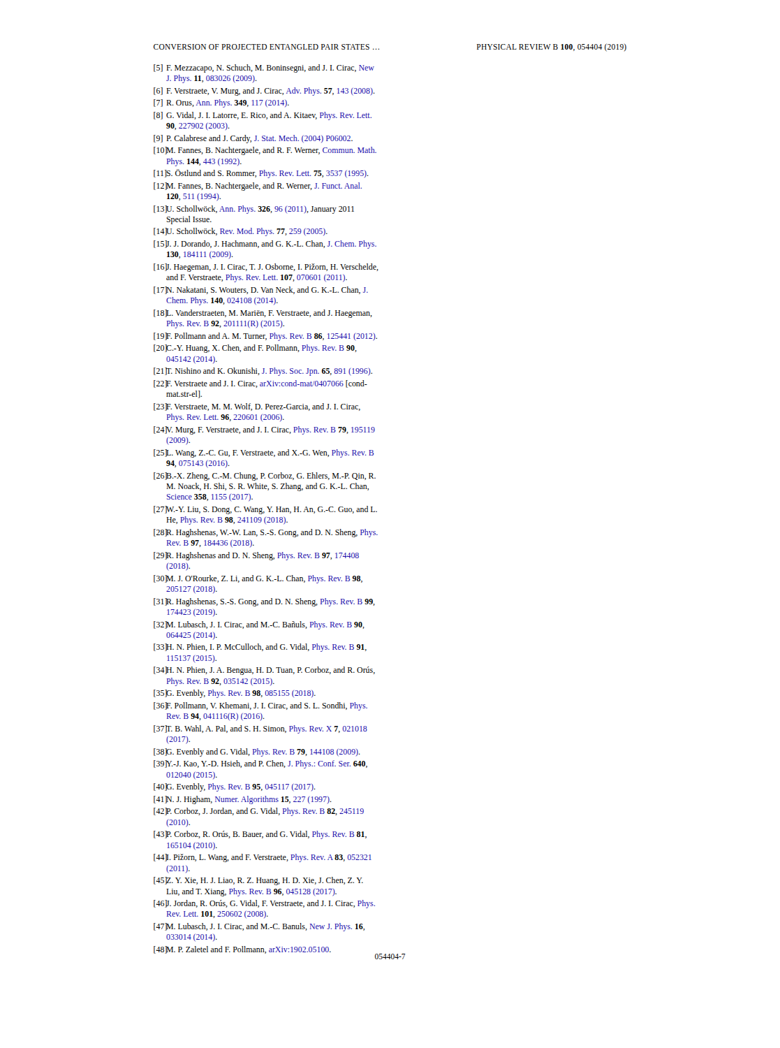Conversion of projected entangled pair states …
PHYSICAL REVIEW B 100, 054404 (2019)
[5] F. Mezzacapo, N. Schuch, M. Boninsegni, and J. I. Cirac, New J. Phys. 11, 083026 (2009).
[6] F. Verstraete, V. Murg, and J. Cirac, Adv. Phys. 57, 143 (2008).
[7] R. Orus, Ann. Phys. 349, 117 (2014).
[8] G. Vidal, J. I. Latorre, E. Rico, and A. Kitaev, Phys. Rev. Lett. 90, 227902 (2003).
[9] P. Calabrese and J. Cardy, J. Stat. Mech. (2004) P06002.
[10] M. Fannes, B. Nachtergaele, and R. F. Werner, Commun. Math. Phys. 144, 443 (1992).
[11] S. Östlund and S. Rommer, Phys. Rev. Lett. 75, 3537 (1995).
[12] M. Fannes, B. Nachtergaele, and R. Werner, J. Funct. Anal. 120, 511 (1994).
[13] U. Schollwöck, Ann. Phys. 326, 96 (2011), January 2011 Special Issue.
[14] U. Schollwöck, Rev. Mod. Phys. 77, 259 (2005).
[15] J. J. Dorando, J. Hachmann, and G. K.-L. Chan, J. Chem. Phys. 130, 184111 (2009).
[16] J. Haegeman, J. I. Cirac, T. J. Osborne, I. Pižorn, H. Verschelde, and F. Verstraete, Phys. Rev. Lett. 107, 070601 (2011).
[17] N. Nakatani, S. Wouters, D. Van Neck, and G. K.-L. Chan, J. Chem. Phys. 140, 024108 (2014).
[18] L. Vanderstraeten, M. Mariën, F. Verstraete, and J. Haegeman, Phys. Rev. B 92, 201111(R) (2015).
[19] F. Pollmann and A. M. Turner, Phys. Rev. B 86, 125441 (2012).
[20] C.-Y. Huang, X. Chen, and F. Pollmann, Phys. Rev. B 90, 045142 (2014).
[21] T. Nishino and K. Okunishi, J. Phys. Soc. Jpn. 65, 891 (1996).
[22] F. Verstraete and J. I. Cirac, arXiv:cond-mat/0407066 [cond-mat.str-el].
[23] F. Verstraete, M. M. Wolf, D. Perez-Garcia, and J. I. Cirac, Phys. Rev. Lett. 96, 220601 (2006).
[24] V. Murg, F. Verstraete, and J. I. Cirac, Phys. Rev. B 79, 195119 (2009).
[25] L. Wang, Z.-C. Gu, F. Verstraete, and X.-G. Wen, Phys. Rev. B 94, 075143 (2016).
[26] B.-X. Zheng, C.-M. Chung, P. Corboz, G. Ehlers, M.-P. Qin, R. M. Noack, H. Shi, S. R. White, S. Zhang, and G. K.-L. Chan, Science 358, 1155 (2017).
[27] W.-Y. Liu, S. Dong, C. Wang, Y. Han, H. An, G.-C. Guo, and L. He, Phys. Rev. B 98, 241109 (2018).
[28] R. Haghshenas, W.-W. Lan, S.-S. Gong, and D. N. Sheng, Phys. Rev. B 97, 184436 (2018).
[29] R. Haghshenas and D. N. Sheng, Phys. Rev. B 97, 174408 (2018).
[30] M. J. O'Rourke, Z. Li, and G. K.-L. Chan, Phys. Rev. B 98, 205127 (2018).
[31] R. Haghshenas, S.-S. Gong, and D. N. Sheng, Phys. Rev. B 99, 174423 (2019).
[32] M. Lubasch, J. I. Cirac, and M.-C. Bañuls, Phys. Rev. B 90, 064425 (2014).
[33] H. N. Phien, I. P. McCulloch, and G. Vidal, Phys. Rev. B 91, 115137 (2015).
[34] H. N. Phien, J. A. Bengua, H. D. Tuan, P. Corboz, and R. Orús, Phys. Rev. B 92, 035142 (2015).
[35] G. Evenbly, Phys. Rev. B 98, 085155 (2018).
[36] F. Pollmann, V. Khemani, J. I. Cirac, and S. L. Sondhi, Phys. Rev. B 94, 041116(R) (2016).
[37] T. B. Wahl, A. Pal, and S. H. Simon, Phys. Rev. X 7, 021018 (2017).
[38] G. Evenbly and G. Vidal, Phys. Rev. B 79, 144108 (2009).
[39] Y.-J. Kao, Y.-D. Hsieh, and P. Chen, J. Phys.: Conf. Ser. 640, 012040 (2015).
[40] G. Evenbly, Phys. Rev. B 95, 045117 (2017).
[41] N. J. Higham, Numer. Algorithms 15, 227 (1997).
[42] P. Corboz, J. Jordan, and G. Vidal, Phys. Rev. B 82, 245119 (2010).
[43] P. Corboz, R. Orús, B. Bauer, and G. Vidal, Phys. Rev. B 81, 165104 (2010).
[44] I. Pižorn, L. Wang, and F. Verstraete, Phys. Rev. A 83, 052321 (2011).
[45] Z. Y. Xie, H. J. Liao, R. Z. Huang, H. D. Xie, J. Chen, Z. Y. Liu, and T. Xiang, Phys. Rev. B 96, 045128 (2017).
[46] J. Jordan, R. Orús, G. Vidal, F. Verstraete, and J. I. Cirac, Phys. Rev. Lett. 101, 250602 (2008).
[47] M. Lubasch, J. I. Cirac, and M.-C. Banuls, New J. Phys. 16, 033014 (2014).
[48] M. P. Zaletel and F. Pollmann, arXiv:1902.05100.
054404-7